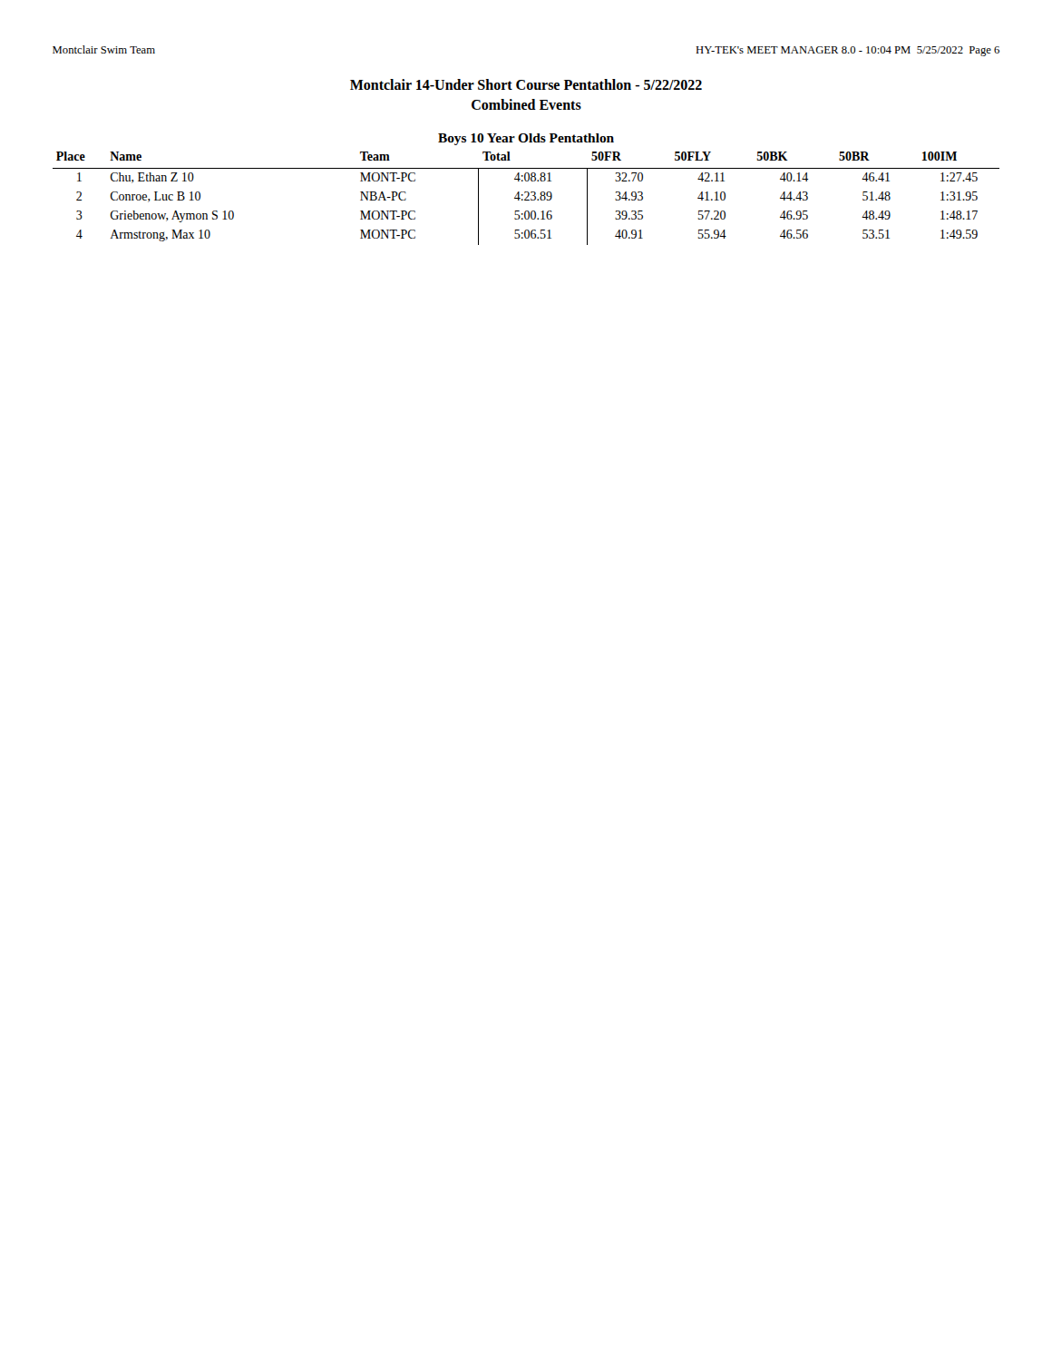Montclair Swim Team
HY-TEK's MEET MANAGER 8.0 - 10:04 PM 5/25/2022 Page 6
Montclair 14-Under Short Course Pentathlon - 5/22/2022
Combined Events
Boys 10 Year Olds Pentathlon
| Place | Name | Team | Total | 50FR | 50FLY | 50BK | 50BR | 100IM |
| --- | --- | --- | --- | --- | --- | --- | --- | --- |
| 1 | Chu, Ethan Z 10 | MONT-PC | 4:08.81 | 32.70 | 42.11 | 40.14 | 46.41 | 1:27.45 |
| 2 | Conroe, Luc B 10 | NBA-PC | 4:23.89 | 34.93 | 41.10 | 44.43 | 51.48 | 1:31.95 |
| 3 | Griebenow, Aymon S 10 | MONT-PC | 5:00.16 | 39.35 | 57.20 | 46.95 | 48.49 | 1:48.17 |
| 4 | Armstrong, Max 10 | MONT-PC | 5:06.51 | 40.91 | 55.94 | 46.56 | 53.51 | 1:49.59 |